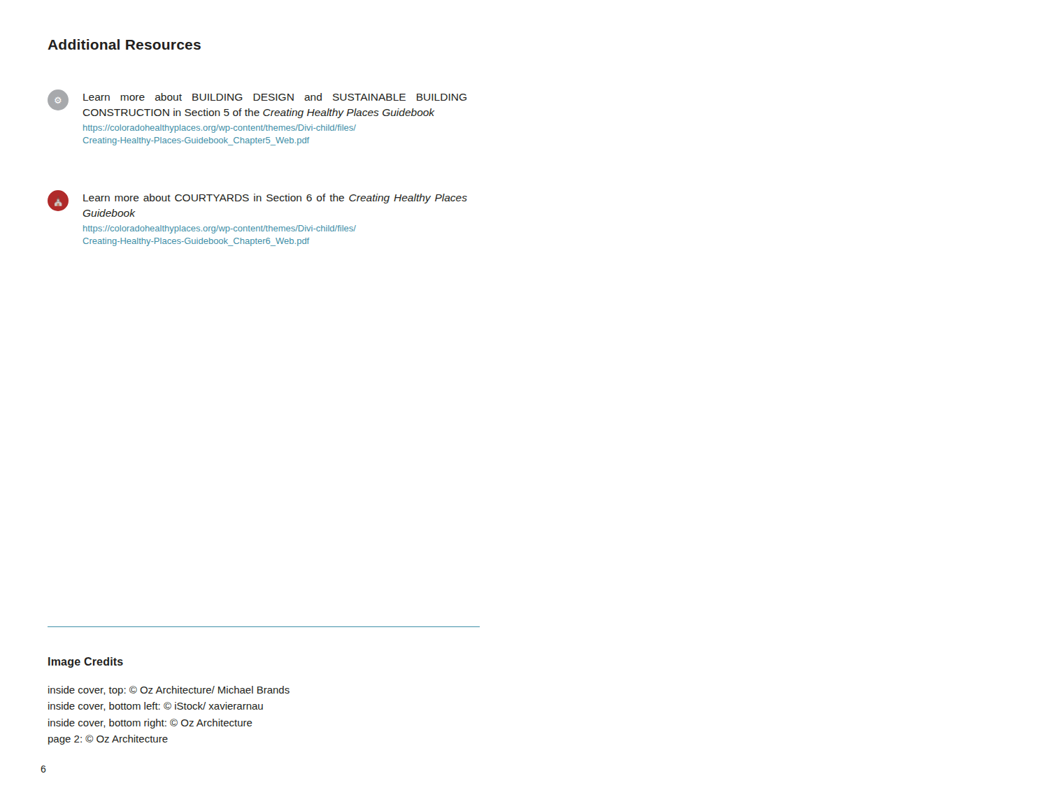Additional Resources
⚙
Learn more about Building Design and Sustainable Building Construction in Section 5 of the Creating Healthy Places Guidebook
https://coloradohealthyplaces.org/wp-content/themes/Divi-child/files/
Creating-Healthy-Places-Guidebook_Chapter5_Web.pdf
⛪
Learn more about Courtyards in Section 6 of the Creating Healthy Places Guidebook
https://coloradohealthyplaces.org/wp-content/themes/Divi-child/files/
Creating-Healthy-Places-Guidebook_Chapter6_Web.pdf
Image Credits
inside cover, top: © Oz Architecture/ Michael Brands
inside cover, bottom left: © iStock/ xavierarnau
inside cover, bottom right: © Oz Architecture
page 2: © Oz Architecture
6